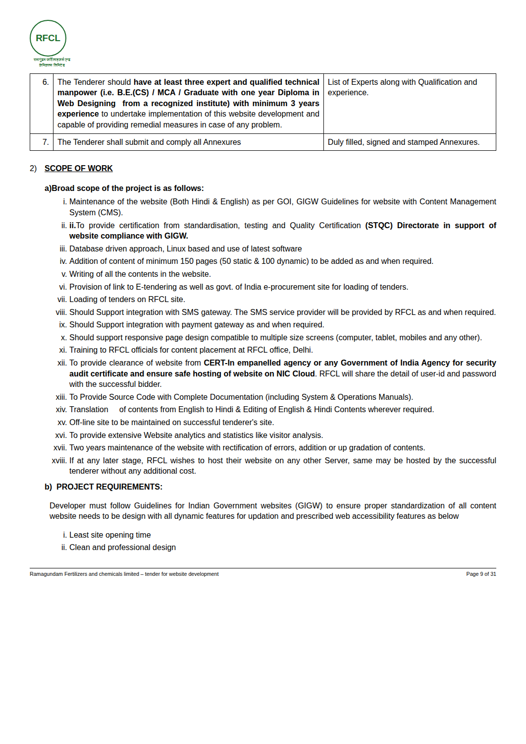RFCL
रामागुंडम फर्टिलाइजर्स एण्ड केमिकल्स लिमिटेड
| 6. | The Tenderer should have at least three expert and qualified technical manpower (i.e. B.E.(CS) / MCA / Graduate with one year Diploma in Web Designing from a recognized institute) with minimum 3 years experience to undertake implementation of this website development and capable of providing remedial measures in case of any problem. | List of Experts along with Qualification and experience. |
| 7. | The Tenderer shall submit and comply all Annexures | Duly filled, signed and stamped Annexures. |
2)
SCOPE OF WORK
a)Broad scope of the project is as follows:
Maintenance of the website (Both Hindi & English) as per GOI, GIGW Guidelines for website with Content Management System (CMS).
ii. To provide certification from standardisation, testing and Quality Certification (STQC) Directorate in support of website compliance with GIGW.
Database driven approach, Linux based and use of latest software
Addition of content of minimum 150 pages (50 static & 100 dynamic) to be added as and when required.
Writing of all the contents in the website.
Provision of link to E-tendering as well as govt. of India e-procurement site for loading of tenders.
Loading of tenders on RFCL site.
Should Support integration with SMS gateway. The SMS service provider will be provided by RFCL as and when required.
Should Support integration with payment gateway as and when required.
Should support responsive page design compatible to multiple size screens (computer, tablet, mobiles and any other).
Training to RFCL officials for content placement at RFCL office, Delhi.
To provide clearance of website from CERT-In empanelled agency or any Government of India Agency for security audit certificate and ensure safe hosting of website on NIC Cloud. RFCL will share the detail of user-id and password with the successful bidder.
To Provide Source Code with Complete Documentation (including System & Operations Manuals).
Translation of contents from English to Hindi & Editing of English & Hindi Contents wherever required.
Off-line site to be maintained on successful tenderer's site.
To provide extensive Website analytics and statistics like visitor analysis.
Two years maintenance of the website with rectification of errors, addition or up gradation of contents.
If at any later stage, RFCL wishes to host their website on any other Server, same may be hosted by the successful tenderer without any additional cost.
b) PROJECT REQUIREMENTS:
Developer must follow Guidelines for Indian Government websites (GIGW) to ensure proper standardization of all content website needs to be design with all dynamic features for updation and prescribed web accessibility features as below
Least site opening time
Clean and professional design
Ramagundam Fertilizers and chemicals limited – tender for website development
Page 9 of 31